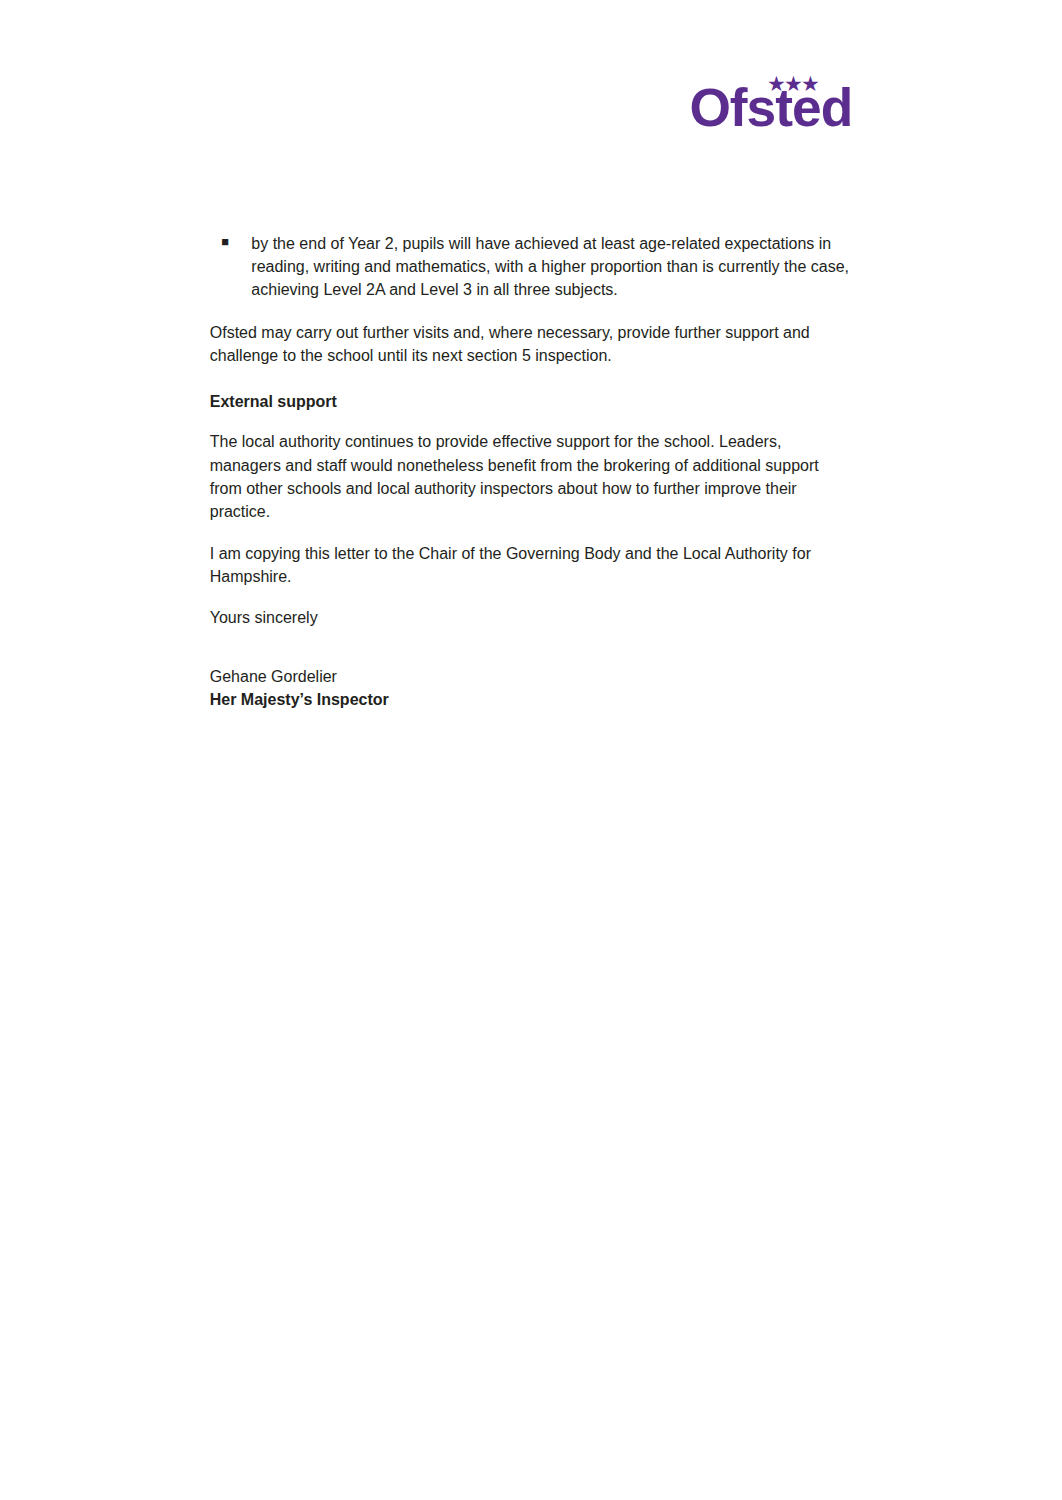★★★
Ofsted
by the end of Year 2, pupils will have achieved at least age-related expectations in reading, writing and mathematics, with a higher proportion than is currently the case, achieving Level 2A and Level 3 in all three subjects.
Ofsted may carry out further visits and, where necessary, provide further support and challenge to the school until its next section 5 inspection.
External support
The local authority continues to provide effective support for the school. Leaders, managers and staff would nonetheless benefit from the brokering of additional support from other schools and local authority inspectors about how to further improve their practice.
I am copying this letter to the Chair of the Governing Body and the Local Authority for Hampshire.
Yours sincerely
Gehane Gordelier
Her Majesty’s Inspector